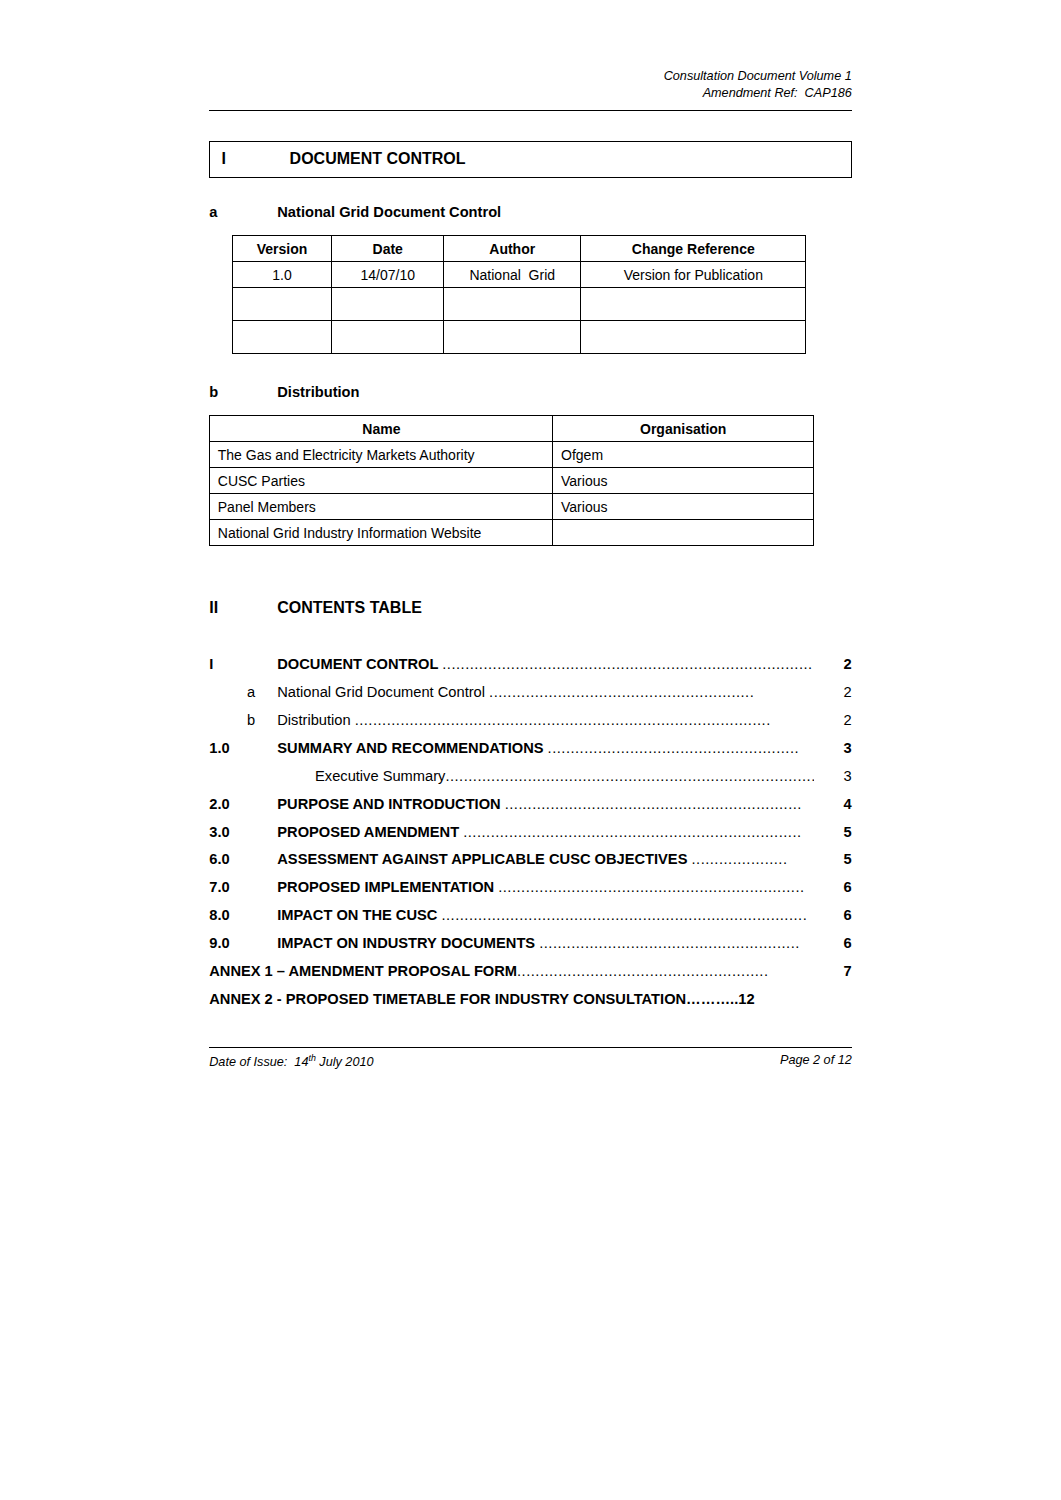Consultation Document Volume 1
Amendment Ref: CAP186
IDOCUMENT CONTROL
a National Grid Document Control
| Version | Date | Author | Change Reference |
| --- | --- | --- | --- |
| 1.0 | 14/07/10 | National Grid | Version for Publication |
b Distribution
| Name | Organisation |
| --- | --- |
| The Gas and Electricity Markets Authority | Ofgem |
| CUSC Parties | Various |
| Panel Members | Various |
| National Grid Industry Information Website | |
IICONTENTS TABLE
I
DOCUMENT CONTROL .................................................................................
2
a
National Grid Document Control ..........................................................
2
b
Distribution ...........................................................................................
2
1.0
SUMMARY AND RECOMMENDATIONS .......................................................
3
Executive Summary...........................................................................................
3
2.0
PURPOSE AND INTRODUCTION .................................................................
4
3.0
PROPOSED AMENDMENT ..........................................................................
5
6.0
ASSESSMENT AGAINST APPLICABLE CUSC OBJECTIVES .....................
5
7.0
PROPOSED IMPLEMENTATION ...................................................................
6
8.0
IMPACT ON THE CUSC ................................................................................
6
9.0
IMPACT ON INDUSTRY DOCUMENTS .........................................................
6
ANNEX 1 – AMENDMENT PROPOSAL FORM.......................................................
7
ANNEX 2 - PROPOSED TIMETABLE FOR INDUSTRY CONSULTATION………..12
Date of Issue: 14th July 2010
Page 2 of 12